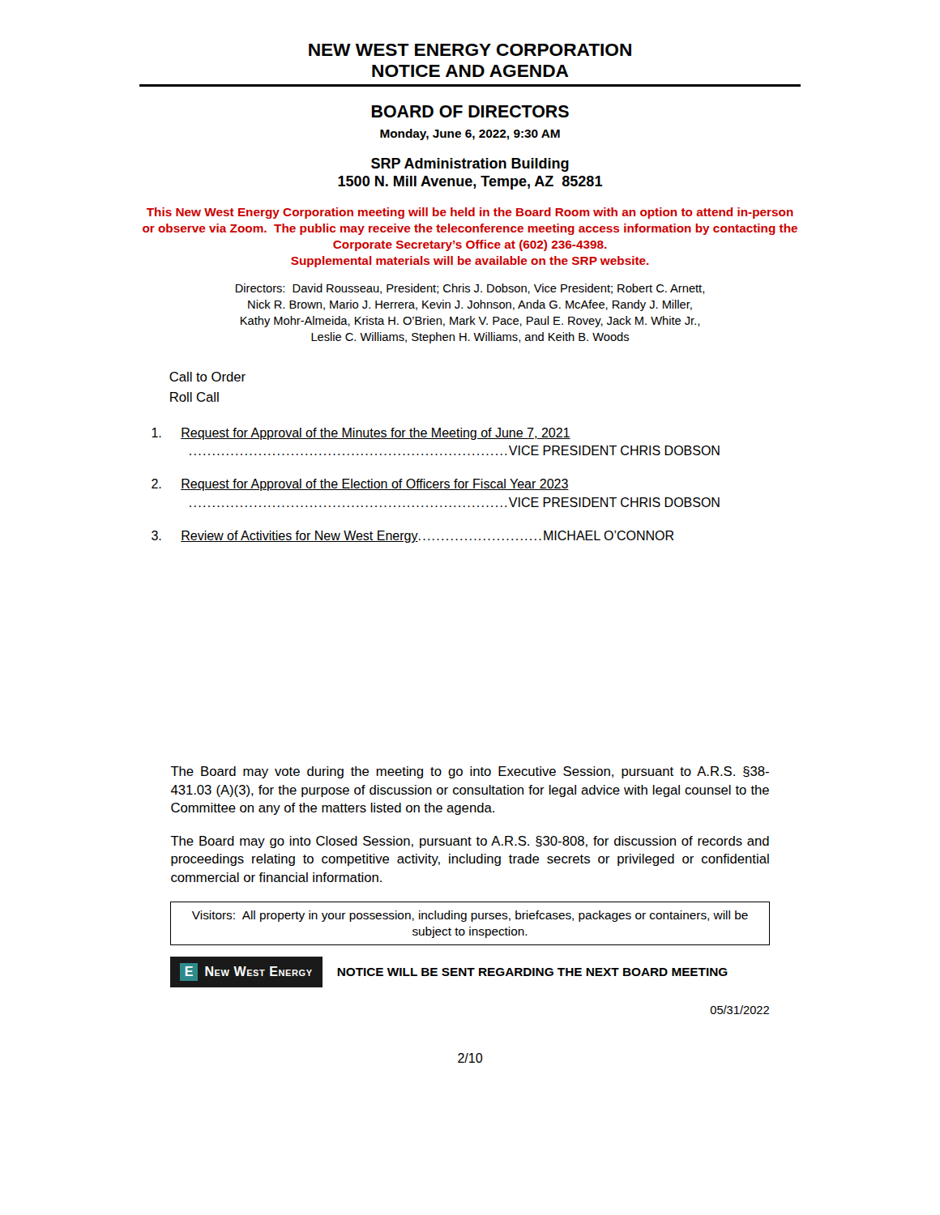NEW WEST ENERGY CORPORATION
NOTICE AND AGENDA
BOARD OF DIRECTORS
Monday, June 6, 2022, 9:30 AM
SRP Administration Building
1500 N. Mill Avenue, Tempe, AZ 85281
This New West Energy Corporation meeting will be held in the Board Room with an option to attend in-person or observe via Zoom. The public may receive the teleconference meeting access information by contacting the Corporate Secretary’s Office at (602) 236-4398.
Supplemental materials will be available on the SRP website.
Directors: David Rousseau, President; Chris J. Dobson, Vice President; Robert C. Arnett,
Nick R. Brown, Mario J. Herrera, Kevin J. Johnson, Anda G. McAfee, Randy J. Miller,
Kathy Mohr-Almeida, Krista H. O’Brien, Mark V. Pace, Paul E. Rovey, Jack M. White Jr.,
Leslie C. Williams, Stephen H. Williams, and Keith B. Woods
Call to Order
Roll Call
1. Request for Approval of the Minutes for the Meeting of June 7, 2021 ..................................................................... VICE PRESIDENT CHRIS DOBSON
2. Request for Approval of the Election of Officers for Fiscal Year 2023 ..................................................................... VICE PRESIDENT CHRIS DOBSON
3. Review of Activities for New West Energy........................... MICHAEL O’CONNOR
The Board may vote during the meeting to go into Executive Session, pursuant to A.R.S. §38-431.03 (A)(3), for the purpose of discussion or consultation for legal advice with legal counsel to the Committee on any of the matters listed on the agenda.
The Board may go into Closed Session, pursuant to A.R.S. §30-808, for discussion of records and proceedings relating to competitive activity, including trade secrets or privileged or confidential commercial or financial information.
Visitors: All property in your possession, including purses, briefcases, packages or containers, will be subject to inspection.
ENew West Energy NOTICE WILL BE SENT REGARDING THE NEXT BOARD MEETING
05/31/2022
2/10